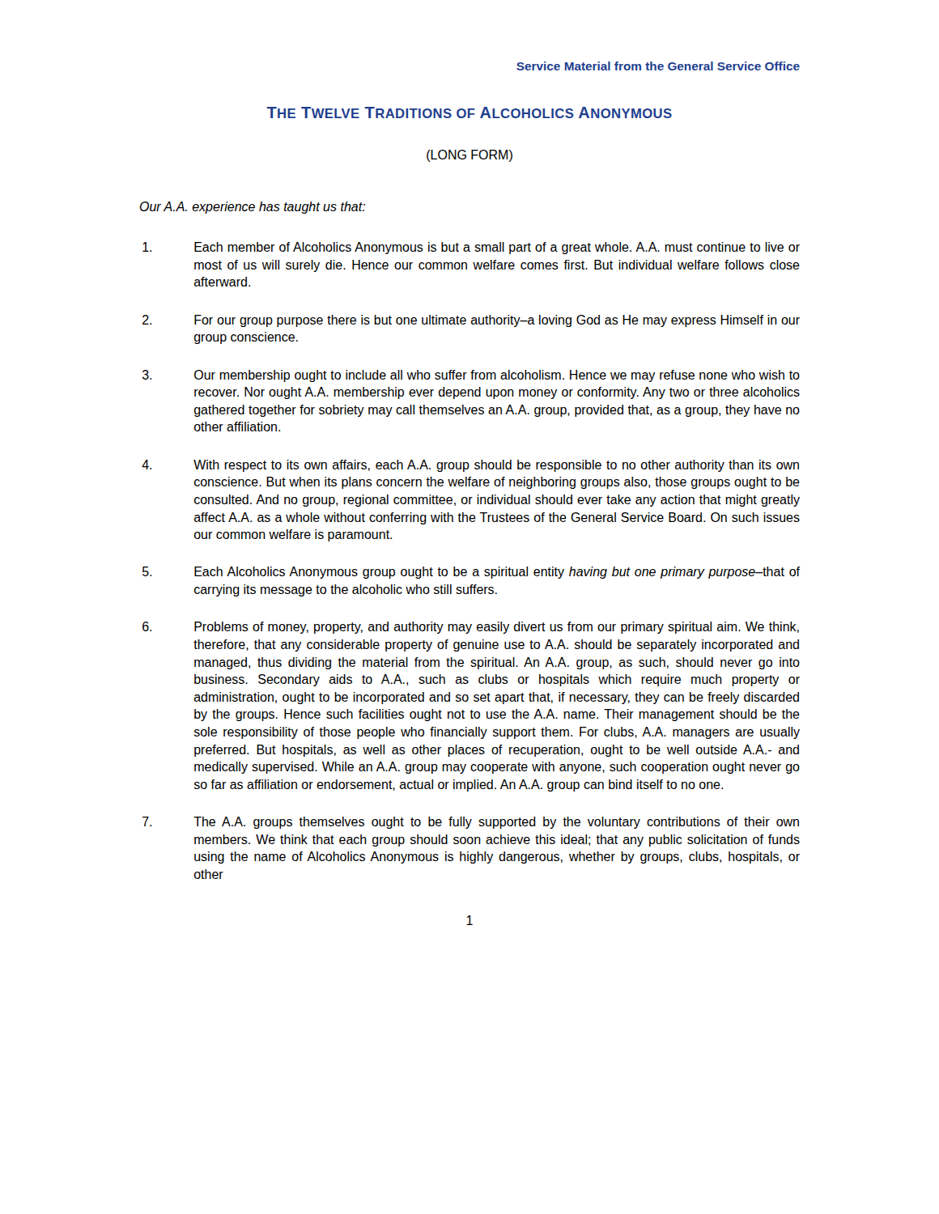Service Material from the General Service Office
THE TWELVE TRADITIONS OF ALCOHOLICS ANONYMOUS
(LONG FORM)
Our A.A. experience has taught us that:
1. Each member of Alcoholics Anonymous is but a small part of a great whole. A.A. must continue to live or most of us will surely die. Hence our common welfare comes first. But individual welfare follows close afterward.
2. For our group purpose there is but one ultimate authority–a loving God as He may express Himself in our group conscience.
3. Our membership ought to include all who suffer from alcoholism. Hence we may refuse none who wish to recover. Nor ought A.A. membership ever depend upon money or conformity. Any two or three alcoholics gathered together for sobriety may call themselves an A.A. group, provided that, as a group, they have no other affiliation.
4. With respect to its own affairs, each A.A. group should be responsible to no other authority than its own conscience. But when its plans concern the welfare of neighboring groups also, those groups ought to be consulted. And no group, regional committee, or individual should ever take any action that might greatly affect A.A. as a whole without conferring with the Trustees of the General Service Board. On such issues our common welfare is paramount.
5. Each Alcoholics Anonymous group ought to be a spiritual entity having but one primary purpose–that of carrying its message to the alcoholic who still suffers.
6. Problems of money, property, and authority may easily divert us from our primary spiritual aim. We think, therefore, that any considerable property of genuine use to A.A. should be separately incorporated and managed, thus dividing the material from the spiritual. An A.A. group, as such, should never go into business. Secondary aids to A.A., such as clubs or hospitals which require much property or administration, ought to be incorporated and so set apart that, if necessary, they can be freely discarded by the groups. Hence such facilities ought not to use the A.A. name. Their management should be the sole responsibility of those people who financially support them. For clubs, A.A. managers are usually preferred. But hospitals, as well as other places of recuperation, ought to be well outside A.A.- and medically supervised. While an A.A. group may cooperate with anyone, such cooperation ought never go so far as affiliation or endorsement, actual or implied. An A.A. group can bind itself to no one.
7. The A.A. groups themselves ought to be fully supported by the voluntary contributions of their own members. We think that each group should soon achieve this ideal; that any public solicitation of funds using the name of Alcoholics Anonymous is highly dangerous, whether by groups, clubs, hospitals, or other
1